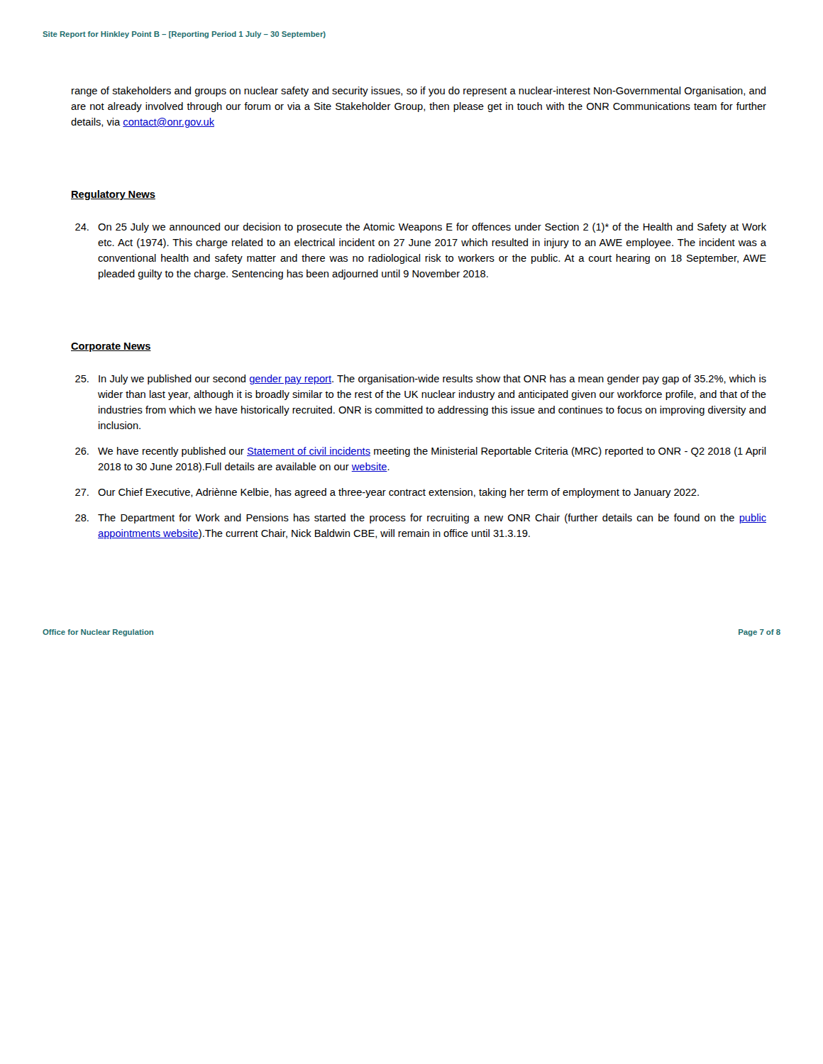Site Report for Hinkley Point B – [Reporting Period 1 July – 30 September)
range of stakeholders and groups on nuclear safety and security issues, so if you do represent a nuclear-interest Non-Governmental Organisation, and are not already involved through our forum or via a Site Stakeholder Group, then please get in touch with the ONR Communications team for further details, via contact@onr.gov.uk
Regulatory News
On 25 July we announced our decision to prosecute the Atomic Weapons E for offences under Section 2 (1)* of the Health and Safety at Work etc. Act (1974). This charge related to an electrical incident on 27 June 2017 which resulted in injury to an AWE employee. The incident was a conventional health and safety matter and there was no radiological risk to workers or the public. At a court hearing on 18 September, AWE pleaded guilty to the charge. Sentencing has been adjourned until 9 November 2018.
Corporate News
In July we published our second gender pay report. The organisation-wide results show that ONR has a mean gender pay gap of 35.2%, which is wider than last year, although it is broadly similar to the rest of the UK nuclear industry and anticipated given our workforce profile, and that of the industries from which we have historically recruited. ONR is committed to addressing this issue and continues to focus on improving diversity and inclusion.
We have recently published our Statement of civil incidents meeting the Ministerial Reportable Criteria (MRC) reported to ONR - Q2 2018 (1 April 2018 to 30 June 2018).Full details are available on our website.
Our Chief Executive, Adriènne Kelbie, has agreed a three-year contract extension, taking her term of employment to January 2022.
The Department for Work and Pensions has started the process for recruiting a new ONR Chair (further details can be found on the public appointments website).The current Chair, Nick Baldwin CBE, will remain in office until 31.3.19.
Office for Nuclear Regulation Page 7 of 8